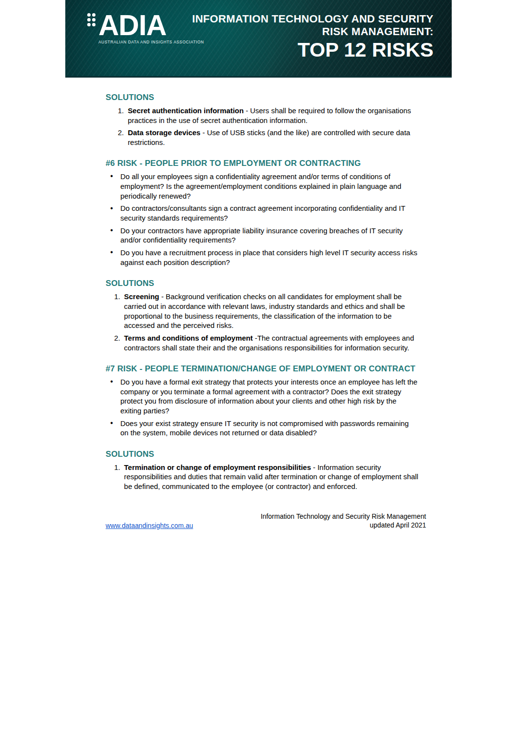ADIA AUSTRALIAN DATA AND INSIGHTS ASSOCIATION
INFORMATION TECHNOLOGY AND SECURITY RISK MANAGEMENT: TOP 12 RISKS
SOLUTIONS
Secret authentication information - Users shall be required to follow the organisations practices in the use of secret authentication information.
Data storage devices - Use of USB sticks (and the like) are controlled with secure data restrictions.
#6 RISK - PEOPLE PRIOR TO EMPLOYMENT OR CONTRACTING
Do all your employees sign a confidentiality agreement and/or terms of conditions of employment? Is the agreement/employment conditions explained in plain language and periodically renewed?
Do contractors/consultants sign a contract agreement incorporating confidentiality and IT security standards requirements?
Do your contractors have appropriate liability insurance covering breaches of IT security and/or confidentiality requirements?
Do you have a recruitment process in place that considers high level IT security access risks against each position description?
SOLUTIONS
Screening - Background verification checks on all candidates for employment shall be carried out in accordance with relevant laws, industry standards and ethics and shall be proportional to the business requirements, the classification of the information to be accessed and the perceived risks.
Terms and conditions of employment -The contractual agreements with employees and contractors shall state their and the organisations responsibilities for information security.
#7 RISK - PEOPLE TERMINATION/CHANGE OF EMPLOYMENT OR CONTRACT
Do you have a formal exit strategy that protects your interests once an employee has left the company or you terminate a formal agreement with a contractor? Does the exit strategy protect you from disclosure of information about your clients and other high risk by the exiting parties?
Does your exist strategy ensure IT security is not compromised with passwords remaining on the system, mobile devices not returned or data disabled?
SOLUTIONS
Termination or change of employment responsibilities - Information security responsibilities and duties that remain valid after termination or change of employment shall be defined, communicated to the employee (or contractor) and enforced.
www.dataandinsights.com.au
Information Technology and Security Risk Management
updated April 2021